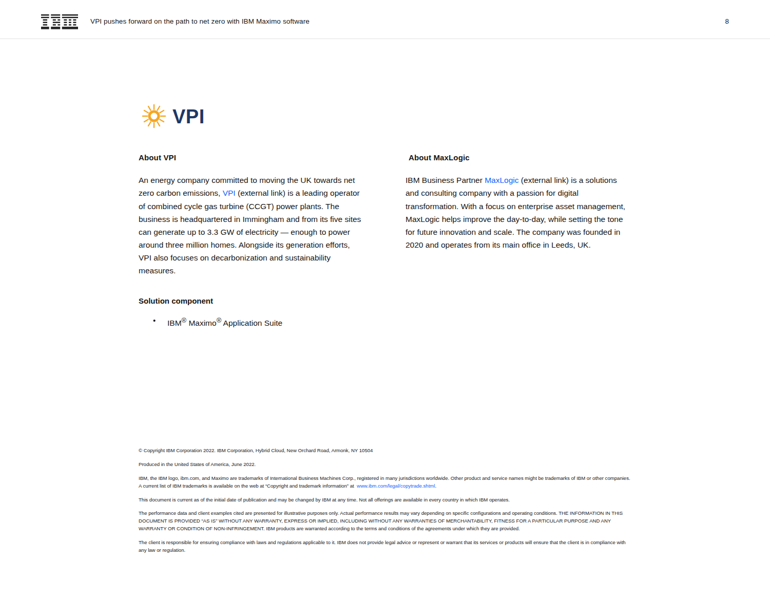VPI pushes forward on the path to net zero with IBM Maximo software
8
VPI
About VPI
An energy company committed to moving the UK towards net zero carbon emissions, VPI (external link) is a leading operator of combined cycle gas turbine (CCGT) power plants. The business is headquartered in Immingham and from its five sites can generate up to 3.3 GW of electricity — enough to power around three million homes. Alongside its generation efforts, VPI also focuses on decarbonization and sustainability measures.
Solution component
IBM® Maximo® Application Suite
About MaxLogic
IBM Business Partner MaxLogic (external link) is a solutions and consulting company with a passion for digital transformation. With a focus on enterprise asset management, MaxLogic helps improve the day-to-day, while setting the tone for future innovation and scale. The company was founded in 2020 and operates from its main office in Leeds, UK.
© Copyright IBM Corporation 2022. IBM Corporation, Hybrid Cloud, New Orchard Road, Armonk, NY 10504
Produced in the United States of America, June 2022.
IBM, the IBM logo, ibm.com, and Maximo are trademarks of International Business Machines Corp., registered in many jurisdictions worldwide. Other product and service names might be trademarks of IBM or other companies. A current list of IBM trademarks is available on the web at “Copyright and trademark information” at www.ibm.com/legal/copytrade.shtml.
This document is current as of the initial date of publication and may be changed by IBM at any time. Not all offerings are available in every country in which IBM operates.
The performance data and client examples cited are presented for illustrative purposes only. Actual performance results may vary depending on specific configurations and operating conditions. THE INFORMATION IN THIS DOCUMENT IS PROVIDED “AS IS” WITHOUT ANY WARRANTY, EXPRESS OR IMPLIED, INCLUDING WITHOUT ANY WARRANTIES OF MERCHANTABILITY, FITNESS FOR A PARTICULAR PURPOSE AND ANY WARRANTY OR CONDITION OF NON-INFRINGEMENT. IBM products are warranted according to the terms and conditions of the agreements under which they are provided.
The client is responsible for ensuring compliance with laws and regulations applicable to it. IBM does not provide legal advice or represent or warrant that its services or products will ensure that the client is in compliance with any law or regulation.